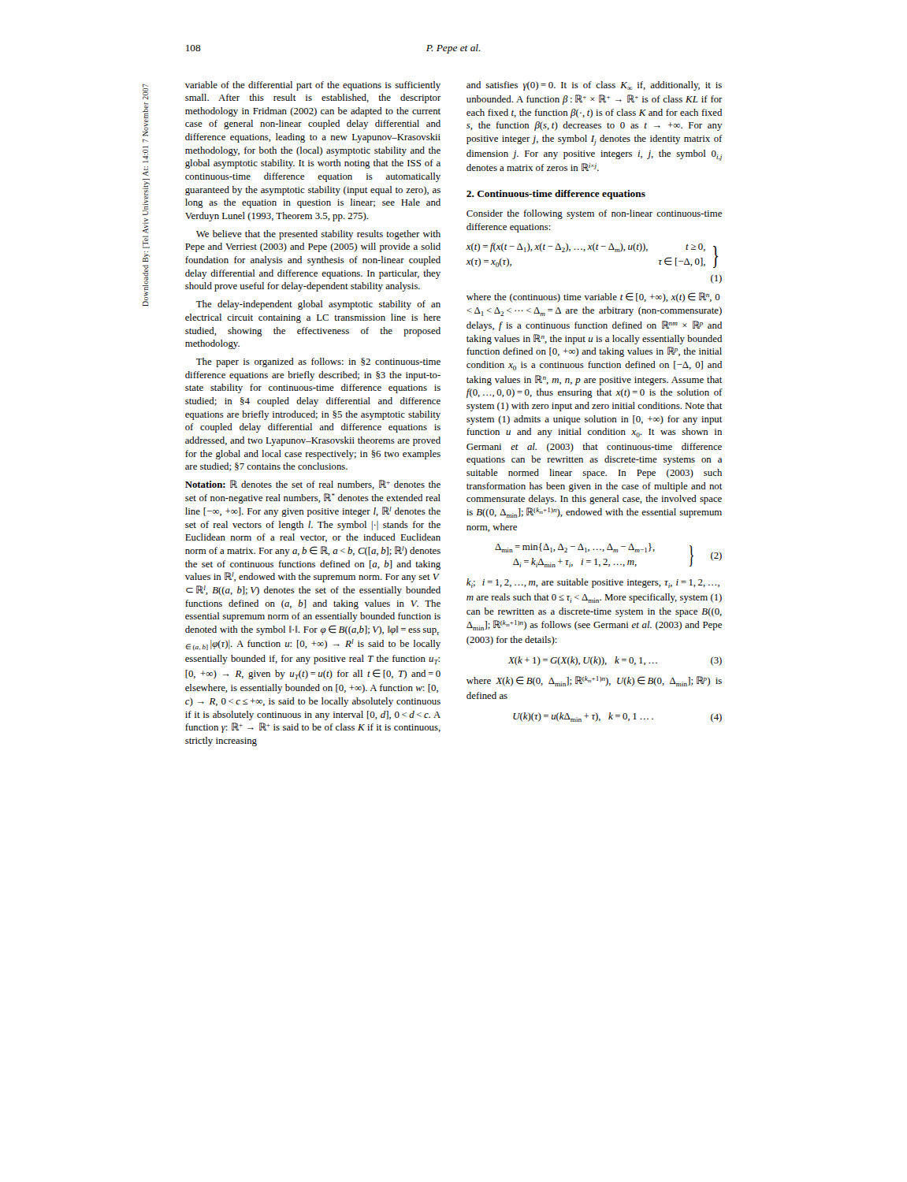Downloaded By: [Tel Aviv University] At: 14:01 7 November 2007
108
P. Pepe et al.
variable of the differential part of the equations is sufficiently small. After this result is established, the descriptor methodology in Fridman (2002) can be adapted to the current case of general non-linear coupled delay differential and difference equations, leading to a new Lyapunov–Krasovskii methodology, for both the (local) asymptotic stability and the global asymptotic stability. It is worth noting that the ISS of a continuous-time difference equation is automatically guaranteed by the asymptotic stability (input equal to zero), as long as the equation in question is linear; see Hale and Verduyn Lunel (1993, Theorem 3.5, pp. 275).
We believe that the presented stability results together with Pepe and Verriest (2003) and Pepe (2005) will provide a solid foundation for analysis and synthesis of non-linear coupled delay differential and difference equations. In particular, they should prove useful for delay-dependent stability analysis.
The delay-independent global asymptotic stability of an electrical circuit containing a LC transmission line is here studied, showing the effectiveness of the proposed methodology.
The paper is organized as follows: in §2 continuous-time difference equations are briefly described; in §3 the input-to-state stability for continuous-time difference equations is studied; in §4 coupled delay differential and difference equations are briefly introduced; in §5 the asymptotic stability of coupled delay differential and difference equations is addressed, and two Lyapunov–Krasovskii theorems are proved for the global and local case respectively; in §6 two examples are studied; §7 contains the conclusions.
Notation: ℝ denotes the set of real numbers, ℝ+ denotes the set of non-negative real numbers, ℝ* denotes the extended real line [−∞, +∞]. For any given positive integer l, ℝl denotes the set of real vectors of length l. The symbol |·| stands for the Euclidean norm of a real vector, or the induced Euclidean norm of a matrix. For any a, b ∈ ℝ, a < b, C([a, b]; ℝl) denotes the set of continuous functions defined on [a, b] and taking values in ℝl, endowed with the supremum norm. For any set V ⊂ ℝl, B((a, b]; V) denotes the set of the essentially bounded functions defined on (a, b] and taking values in V. The essential supremum norm of an essentially bounded function is denoted with the symbol ‖·‖. For φ ∈ B((a,b]; V), ‖φ‖ = ess supτ ∈ (a, b] |φ(τ)|. A function u: [0, +∞) → Rl is said to be locally essentially bounded if, for any positive real T the function uT: [0, +∞) → R, given by uT(t) = u(t) for all t ∈ [0, T) and = 0 elsewhere, is essentially bounded on [0, +∞). A function w: [0, c) → R, 0 < c ≤ +∞, is said to be locally absolutely continuous if it is absolutely continuous in any interval [0, d], 0 < d < c. A function γ: ℝ+ → ℝ+ is said to be of class K if it is continuous, strictly increasing
and satisfies γ(0) = 0. It is of class K∞ if, additionally, it is unbounded. A function β : ℝ+ × ℝ+ → ℝ+ is of class KL if for each fixed t, the function β(·, t) is of class K and for each fixed s, the function β(s, t) decreases to 0 as t → +∞. For any positive integer j, the symbol Ij denotes the identity matrix of dimension j. For any positive integers i, j, the symbol 0i,j denotes a matrix of zeros in ℝi×j.
2. Continuous-time difference equations
Consider the following system of non-linear continuous-time difference equations:
x(t) = f(x(t − Δ1), x(t − Δ2), …, x(t − Δm), u(t)), t ≥ 0,
x(τ) = x0(τ), τ ∈ [−Δ, 0],
}
(1)
where the (continuous) time variable t ∈ [0, +∞), x(t) ∈ ℝn, 0 < Δ1 < Δ2 < ··· < Δm = Δ are the arbitrary (non-commensurate) delays, f is a continuous function defined on ℝnm × ℝp and taking values in ℝn, the input u is a locally essentially bounded function defined on [0, +∞) and taking values in ℝp, the initial condition x0 is a continuous function defined on [−Δ, 0] and taking values in ℝn, m, n, p are positive integers. Assume that f(0, …, 0, 0) = 0, thus ensuring that x(t) = 0 is the solution of system (1) with zero input and zero initial conditions. Note that system (1) admits a unique solution in [0, +∞) for any input function u and any initial condition x0. It was shown in Germani et al. (2003) that continuous-time difference equations can be rewritten as discrete-time systems on a suitable normed linear space. In Pepe (2003) such transformation has been given in the case of multiple and not commensurate delays. In this general case, the involved space is B((0, Δmin]; ℝ(km+1)n), endowed with the essential supremum norm, where
Δmin = min{Δ1, Δ2 − Δ1, …, Δm − Δm−1},
Δi = ki Δmin + τi, i = 1, 2, …, m,
}
(2)
ki; i = 1, 2, …, m, are suitable positive integers, τi, i = 1, 2, …, m are reals such that 0 ≤ τi < Δmin. More specifically, system (1) can be rewritten as a discrete-time system in the space B((0, Δmin]; ℝ(km+1)n) as follows (see Germani et al. (2003) and Pepe (2003) for the details):
X(k + 1) = G(X(k), U(k)), k = 0, 1, …
(3)
where X(k) ∈ B(0, Δmin]; ℝ(km+1)n), U(k) ∈ B(0, Δmin]; ℝp) is defined as
U(k)(τ) = u(k Δmin + τ), k = 0, 1 … .
(4)